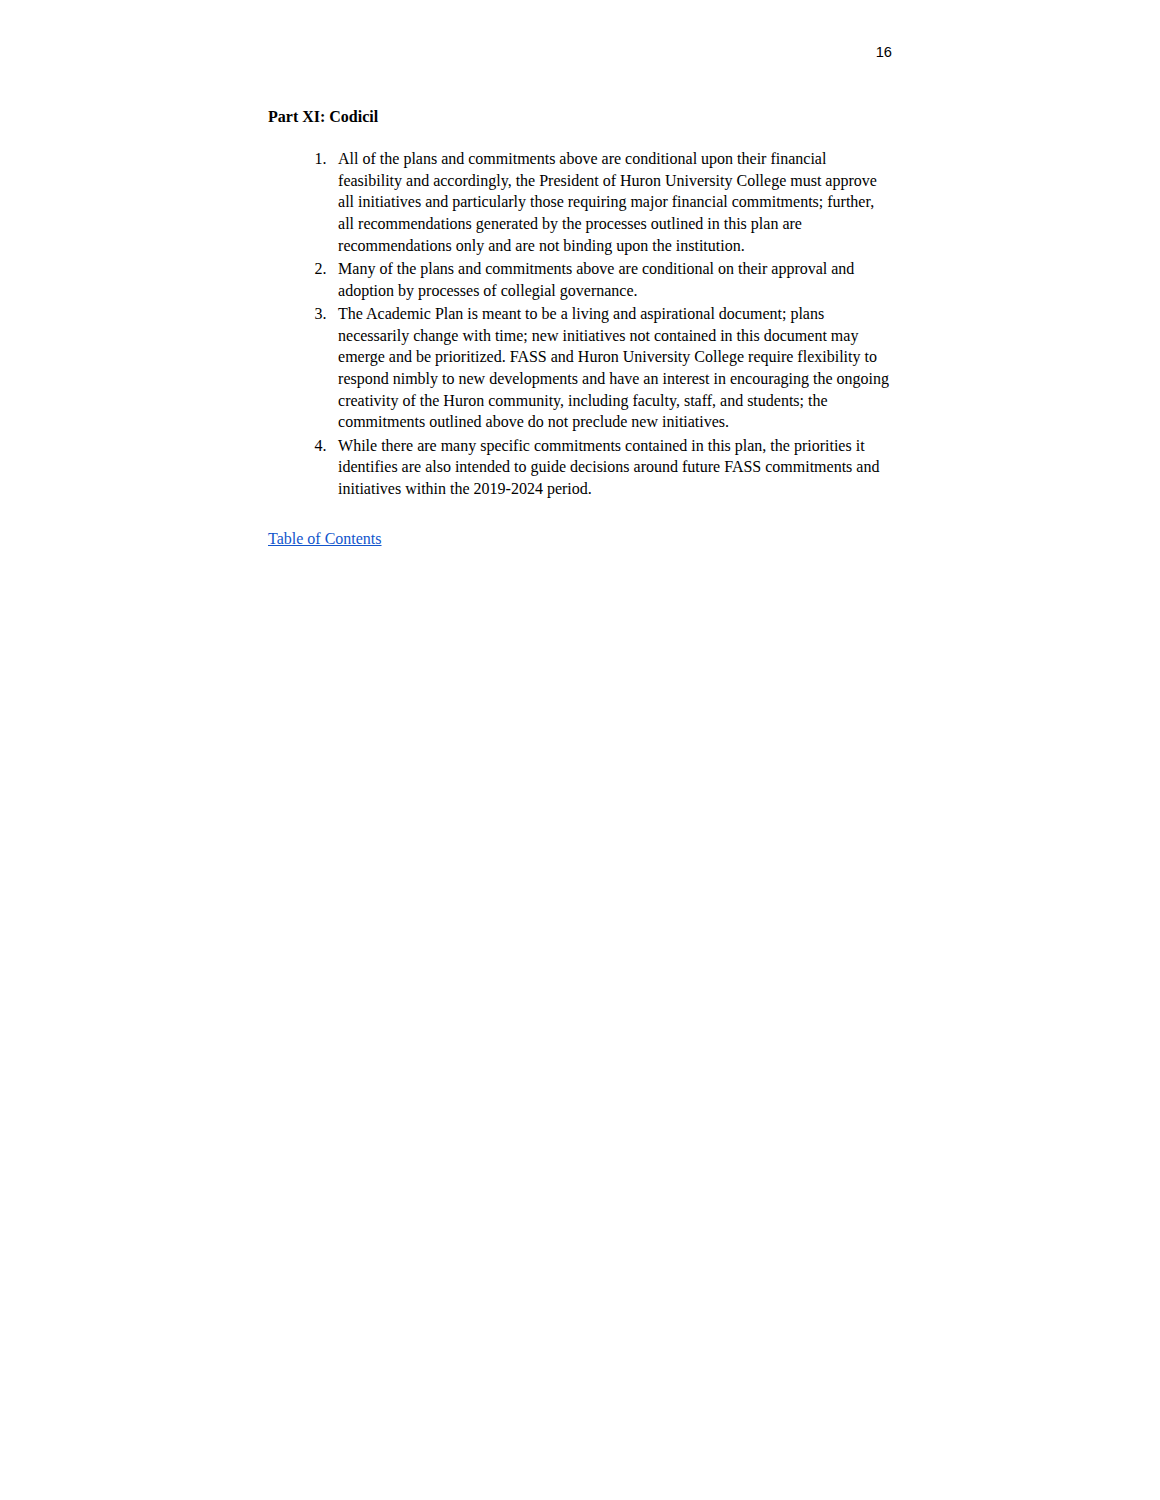16
Part XI: Codicil
All of the plans and commitments above are conditional upon their financial feasibility and accordingly, the President of Huron University College must approve all initiatives and particularly those requiring major financial commitments; further, all recommendations generated by the processes outlined in this plan are recommendations only and are not binding upon the institution.
Many of the plans and commitments above are conditional on their approval and adoption by processes of collegial governance.
The Academic Plan is meant to be a living and aspirational document; plans necessarily change with time; new initiatives not contained in this document may emerge and be prioritized. FASS and Huron University College require flexibility to respond nimbly to new developments and have an interest in encouraging the ongoing creativity of the Huron community, including faculty, staff, and students; the commitments outlined above do not preclude new initiatives.
While there are many specific commitments contained in this plan, the priorities it identifies are also intended to guide decisions around future FASS commitments and initiatives within the 2019-2024 period.
Table of Contents